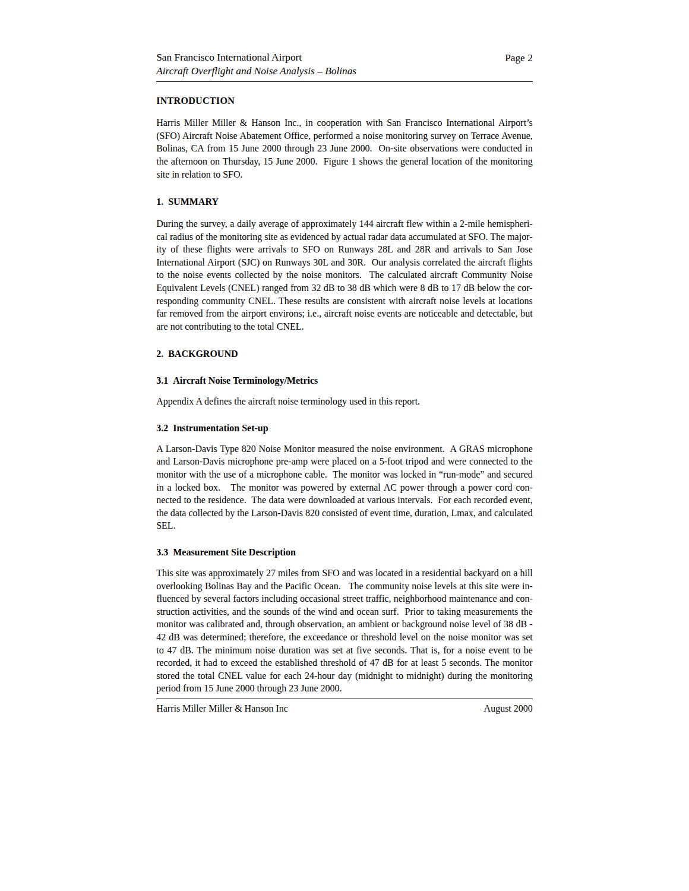San Francisco International Airport
Aircraft Overflight and Noise Analysis – Bolinas
Page 2
INTRODUCTION
Harris Miller Miller & Hanson Inc., in cooperation with San Francisco International Airport’s (SFO) Aircraft Noise Abatement Office, performed a noise monitoring survey on Terrace Avenue, Bolinas, CA from 15 June 2000 through 23 June 2000. On-site observations were conducted in the afternoon on Thursday, 15 June 2000. Figure 1 shows the general location of the monitoring site in relation to SFO.
1. SUMMARY
During the survey, a daily average of approximately 144 aircraft flew within a 2-mile hemispherical radius of the monitoring site as evidenced by actual radar data accumulated at SFO. The majority of these flights were arrivals to SFO on Runways 28L and 28R and arrivals to San Jose International Airport (SJC) on Runways 30L and 30R. Our analysis correlated the aircraft flights to the noise events collected by the noise monitors. The calculated aircraft Community Noise Equivalent Levels (CNEL) ranged from 32 dB to 38 dB which were 8 dB to 17 dB below the corresponding community CNEL. These results are consistent with aircraft noise levels at locations far removed from the airport environs; i.e., aircraft noise events are noticeable and detectable, but are not contributing to the total CNEL.
2. BACKGROUND
3.1 Aircraft Noise Terminology/Metrics
Appendix A defines the aircraft noise terminology used in this report.
3.2 Instrumentation Set-up
A Larson-Davis Type 820 Noise Monitor measured the noise environment. A GRAS microphone and Larson-Davis microphone pre-amp were placed on a 5-foot tripod and were connected to the monitor with the use of a microphone cable. The monitor was locked in “run-mode” and secured in a locked box. The monitor was powered by external AC power through a power cord connected to the residence. The data were downloaded at various intervals. For each recorded event, the data collected by the Larson-Davis 820 consisted of event time, duration, Lmax, and calculated SEL.
3.3 Measurement Site Description
This site was approximately 27 miles from SFO and was located in a residential backyard on a hill overlooking Bolinas Bay and the Pacific Ocean. The community noise levels at this site were influenced by several factors including occasional street traffic, neighborhood maintenance and construction activities, and the sounds of the wind and ocean surf. Prior to taking measurements the monitor was calibrated and, through observation, an ambient or background noise level of 38 dB - 42 dB was determined; therefore, the exceedance or threshold level on the noise monitor was set to 47 dB. The minimum noise duration was set at five seconds. That is, for a noise event to be recorded, it had to exceed the established threshold of 47 dB for at least 5 seconds. The monitor stored the total CNEL value for each 24-hour day (midnight to midnight) during the monitoring period from 15 June 2000 through 23 June 2000.
Harris Miller Miller & Hanson Inc
August 2000